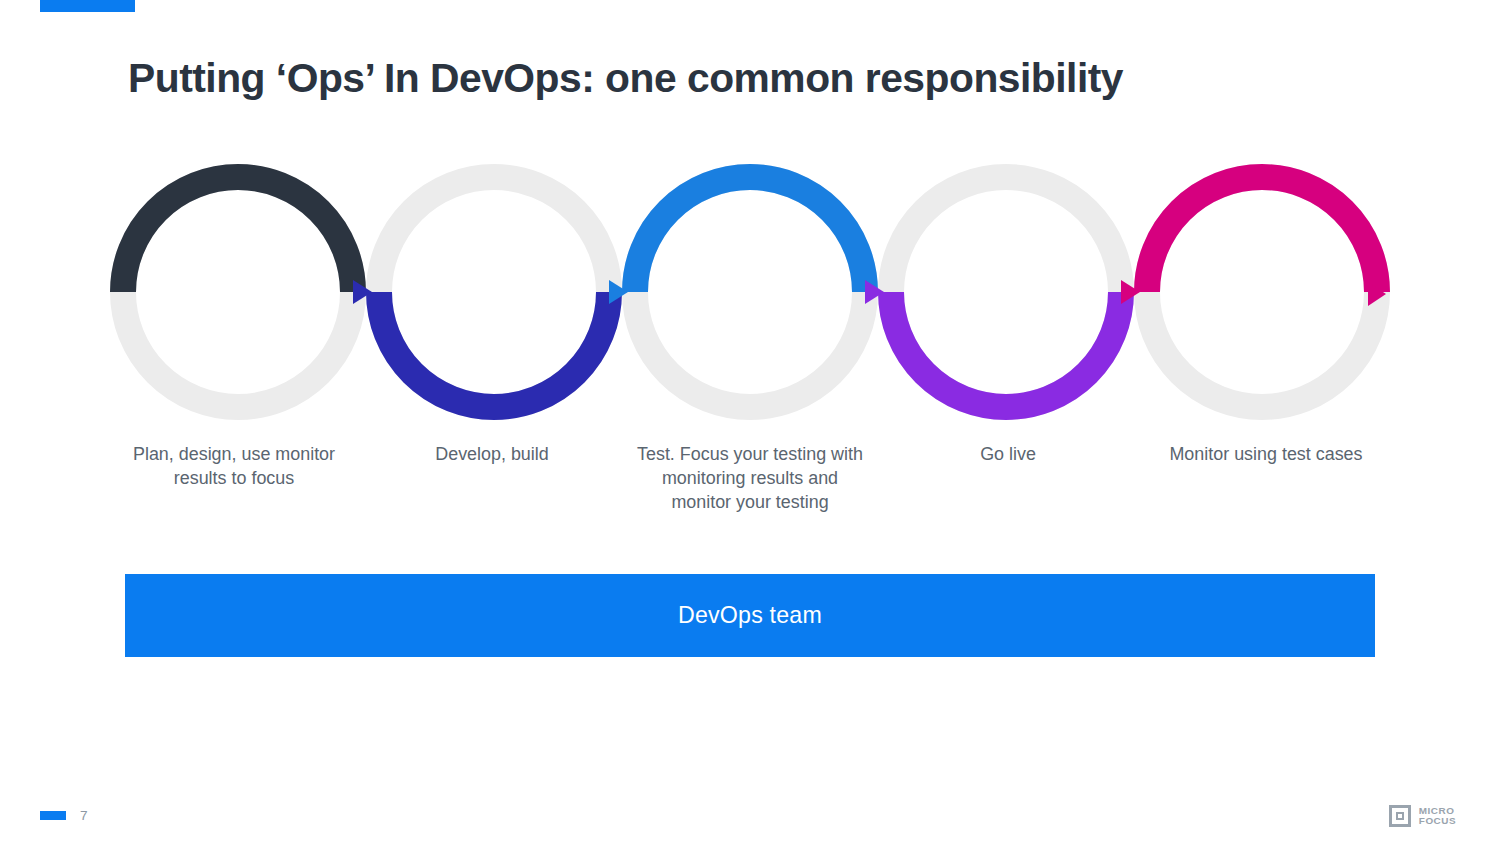Putting ‘Ops’ In DevOps: one common responsibility
Plan, design, use monitor results to focus
Develop, build
Test. Focus your testing with monitoring results and monitor your testing
Go live
Monitor using test cases
DevOps team
7
MICRO FOCUS